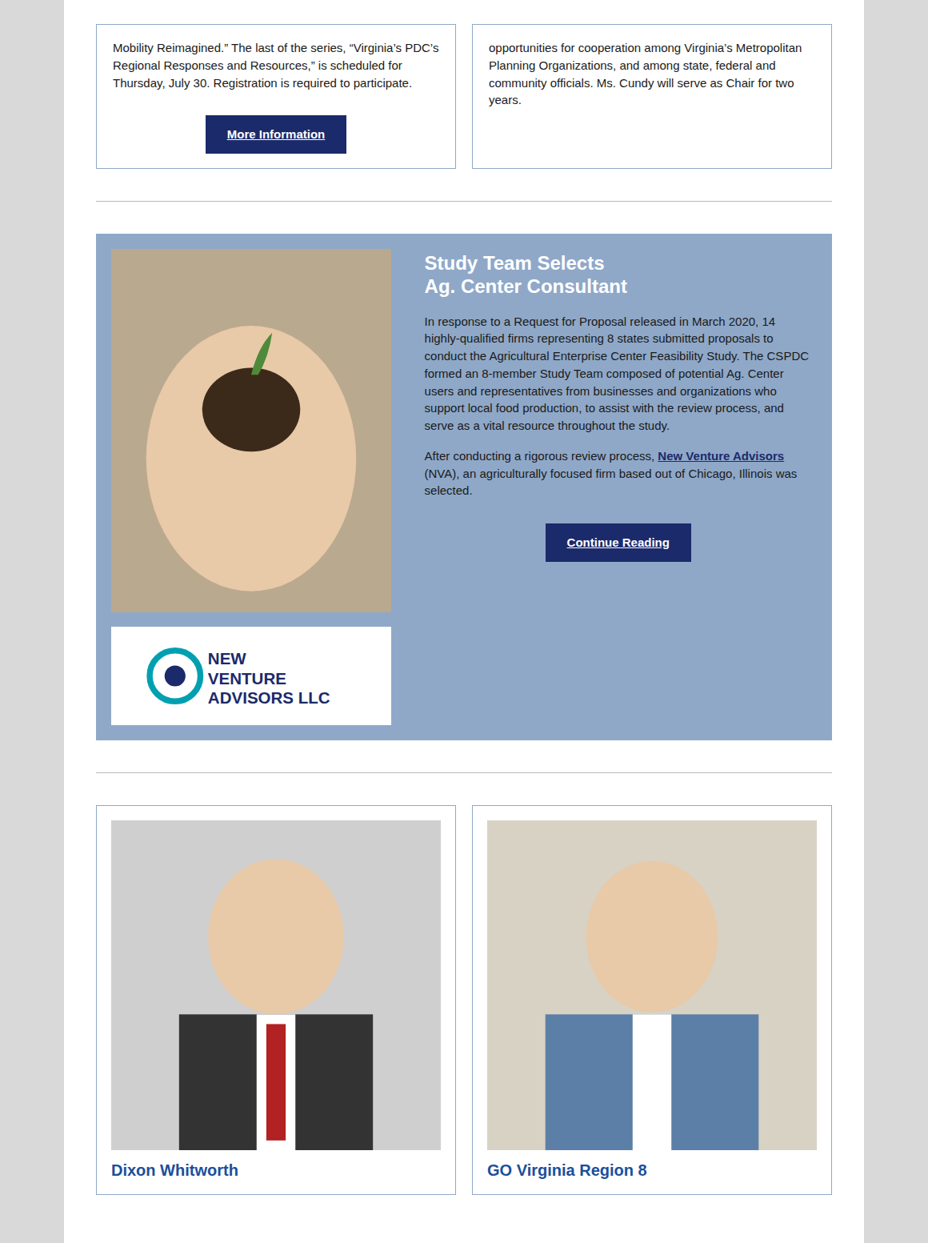Mobility Reimagined.” The last of the series, “Virginia’s PDC’s Regional Responses and Resources,” is scheduled for Thursday, July 30. Registration is required to participate.
More Information
opportunities for cooperation among Virginia’s Metropolitan Planning Organizations, and among state, federal and community officials. Ms. Cundy will serve as Chair for two years.
Study Team Selects
Ag. Center Consultant
In response to a Request for Proposal released in March 2020, 14 highly-qualified firms representing 8 states submitted proposals to conduct the Agricultural Enterprise Center Feasibility Study. The CSPDC formed an 8-member Study Team composed of potential Ag. Center users and representatives from businesses and organizations who support local food production, to assist with the review process, and serve as a vital resource throughout the study.
After conducting a rigorous review process, New Venture Advisors (NVA), an agriculturally focused firm based out of Chicago, Illinois was selected.
Continue Reading
Dixon Whitworth
GO Virginia Region 8